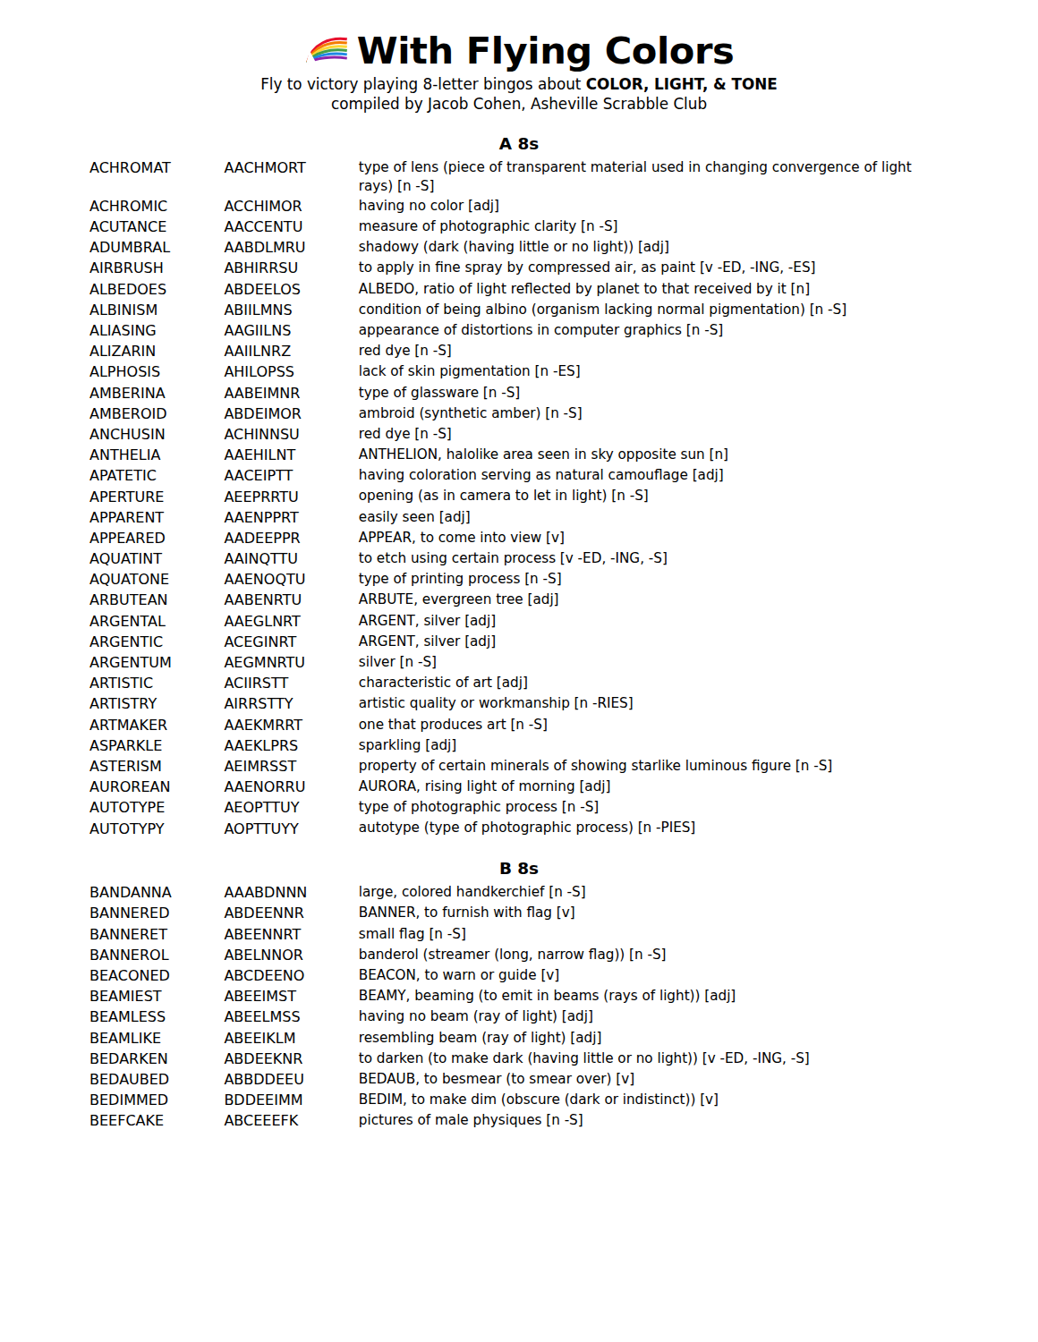With Flying Colors
Fly to victory playing 8-letter bingos about COLOR, LIGHT, & TONE
compiled by Jacob Cohen, Asheville Scrabble Club
A 8s
| ACHROMAT | AACHMORT | type of lens (piece of transparent material used in changing convergence of light rays) [n -S] |
| ACHROMIC | ACCHIMOR | having no color [adj] |
| ACUTANCE | AACCENTU | measure of photographic clarity [n -S] |
| ADUMBRAL | AABDLMRU | shadowy (dark (having little or no light)) [adj] |
| AIRBRUSH | ABHIRRSU | to apply in fine spray by compressed air, as paint [v -ED, -ING, -ES] |
| ALBEDOES | ABDEELOS | ALBEDO, ratio of light reflected by planet to that received by it [n] |
| ALBINISM | ABIILMNS | condition of being albino (organism lacking normal pigmentation) [n -S] |
| ALIASING | AAGIILNS | appearance of distortions in computer graphics [n -S] |
| ALIZARIN | AAIILNRZ | red dye [n -S] |
| ALPHOSIS | AHILOPSS | lack of skin pigmentation [n -ES] |
| AMBERINA | AABEIMNR | type of glassware [n -S] |
| AMBEROID | ABDEIMOR | ambroid (synthetic amber) [n -S] |
| ANCHUSIN | ACHINNSU | red dye [n -S] |
| ANTHELIA | AAEHILNT | ANTHELION, halolike area seen in sky opposite sun [n] |
| APATETIC | AACEIPTT | having coloration serving as natural camouflage [adj] |
| APERTURE | AEEPRRTU | opening (as in camera to let in light) [n -S] |
| APPARENT | AAENPPRT | easily seen [adj] |
| APPEARED | AADEEPPR | APPEAR, to come into view [v] |
| AQUATINT | AAINQTTU | to etch using certain process [v -ED, -ING, -S] |
| AQUATONE | AAENOQTU | type of printing process [n -S] |
| ARBUTEAN | AABENRTU | ARBUTE, evergreen tree [adj] |
| ARGENTAL | AAEGLNRT | ARGENT, silver [adj] |
| ARGENTIC | ACEGINRT | ARGENT, silver [adj] |
| ARGENTUM | AEGMNRTU | silver [n -S] |
| ARTISTIC | ACIIRSTT | characteristic of art [adj] |
| ARTISTRY | AIRRSTTY | artistic quality or workmanship [n -RIES] |
| ARTMAKER | AAEKMRRT | one that produces art [n -S] |
| ASPARKLE | AAEKLPRS | sparkling [adj] |
| ASTERISM | AEIMRSST | property of certain minerals of showing starlike luminous figure [n -S] |
| AUROREAN | AAENORRU | AURORA, rising light of morning [adj] |
| AUTOTYPE | AEOPTTUY | type of photographic process [n -S] |
| AUTOTYPY | AOPTTUYY | autotype (type of photographic process) [n -PIES] |
B 8s
| BANDANNA | AAABDNNN | large, colored handkerchief [n -S] |
| BANNERED | ABDEENNR | BANNER, to furnish with flag [v] |
| BANNERET | ABEENNRT | small flag [n -S] |
| BANNEROL | ABELNNOR | banderol (streamer (long, narrow flag)) [n -S] |
| BEACONED | ABCDEENO | BEACON, to warn or guide [v] |
| BEAMIEST | ABEEIMST | BEAMY, beaming (to emit in beams (rays of light)) [adj] |
| BEAMLESS | ABEELMSS | having no beam (ray of light) [adj] |
| BEAMLIKE | ABEEIKLM | resembling beam (ray of light) [adj] |
| BEDARKEN | ABDEEKNR | to darken (to make dark (having little or no light)) [v -ED, -ING, -S] |
| BEDAUBED | ABBDDEEU | BEDAUB, to besmear (to smear over) [v] |
| BEDIMMED | BDDEEIMM | BEDIM, to make dim (obscure (dark or indistinct)) [v] |
| BEEFCAKE | ABCEEEFK | pictures of male physiques [n -S] |